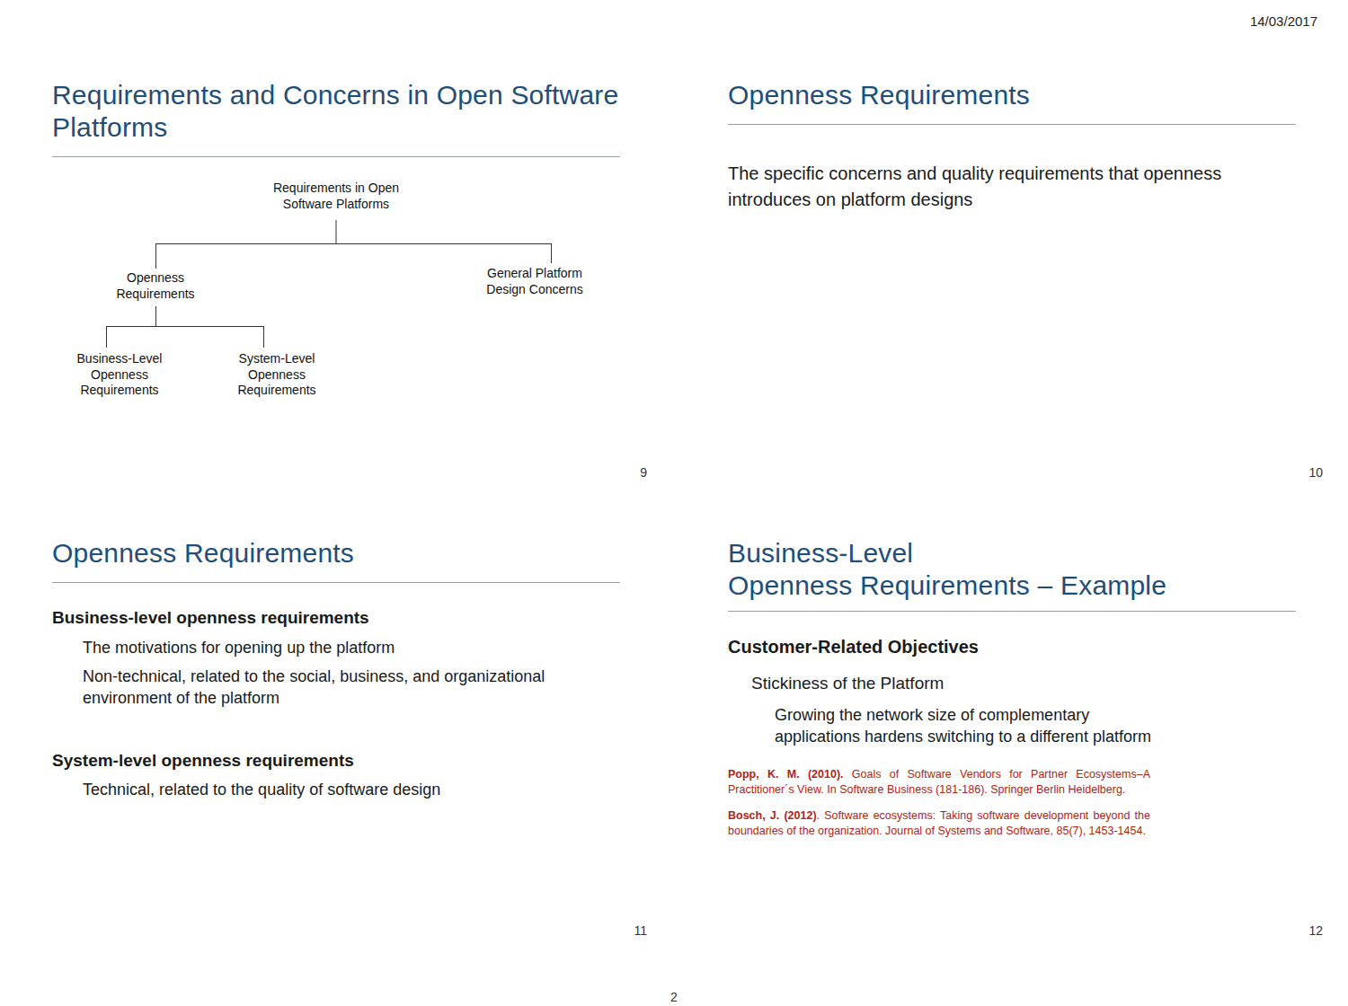14/03/2017
Requirements and Concerns in Open Software Platforms
Requirements in Open
Software Platforms
Openness
Requirements
General Platform
Design Concerns
Business-Level
Openness
Requirements
System-Level
Openness
Requirements
9
Openness Requirements
The specific concerns and quality requirements that openness introduces on platform designs
10
Openness Requirements
Business-level openness requirements
The motivations for opening up the platform
Non-technical, related to the social, business, and organizational environment of the platform
System-level openness requirements
Technical, related to the quality of software design
11
Business-Level
Openness Requirements – Example
Customer-Related Objectives
Stickiness of the Platform
Growing the network size of complementary applications hardens switching to a different platform
Popp, K. M. (2010). Goals of Software Vendors for Partner Ecosystems–A Practitioner´s View. In Software Business (181-186). Springer Berlin Heidelberg.
Bosch, J. (2012). Software ecosystems: Taking software development beyond the boundaries of the organization. Journal of Systems and Software, 85(7), 1453-1454.
12
2